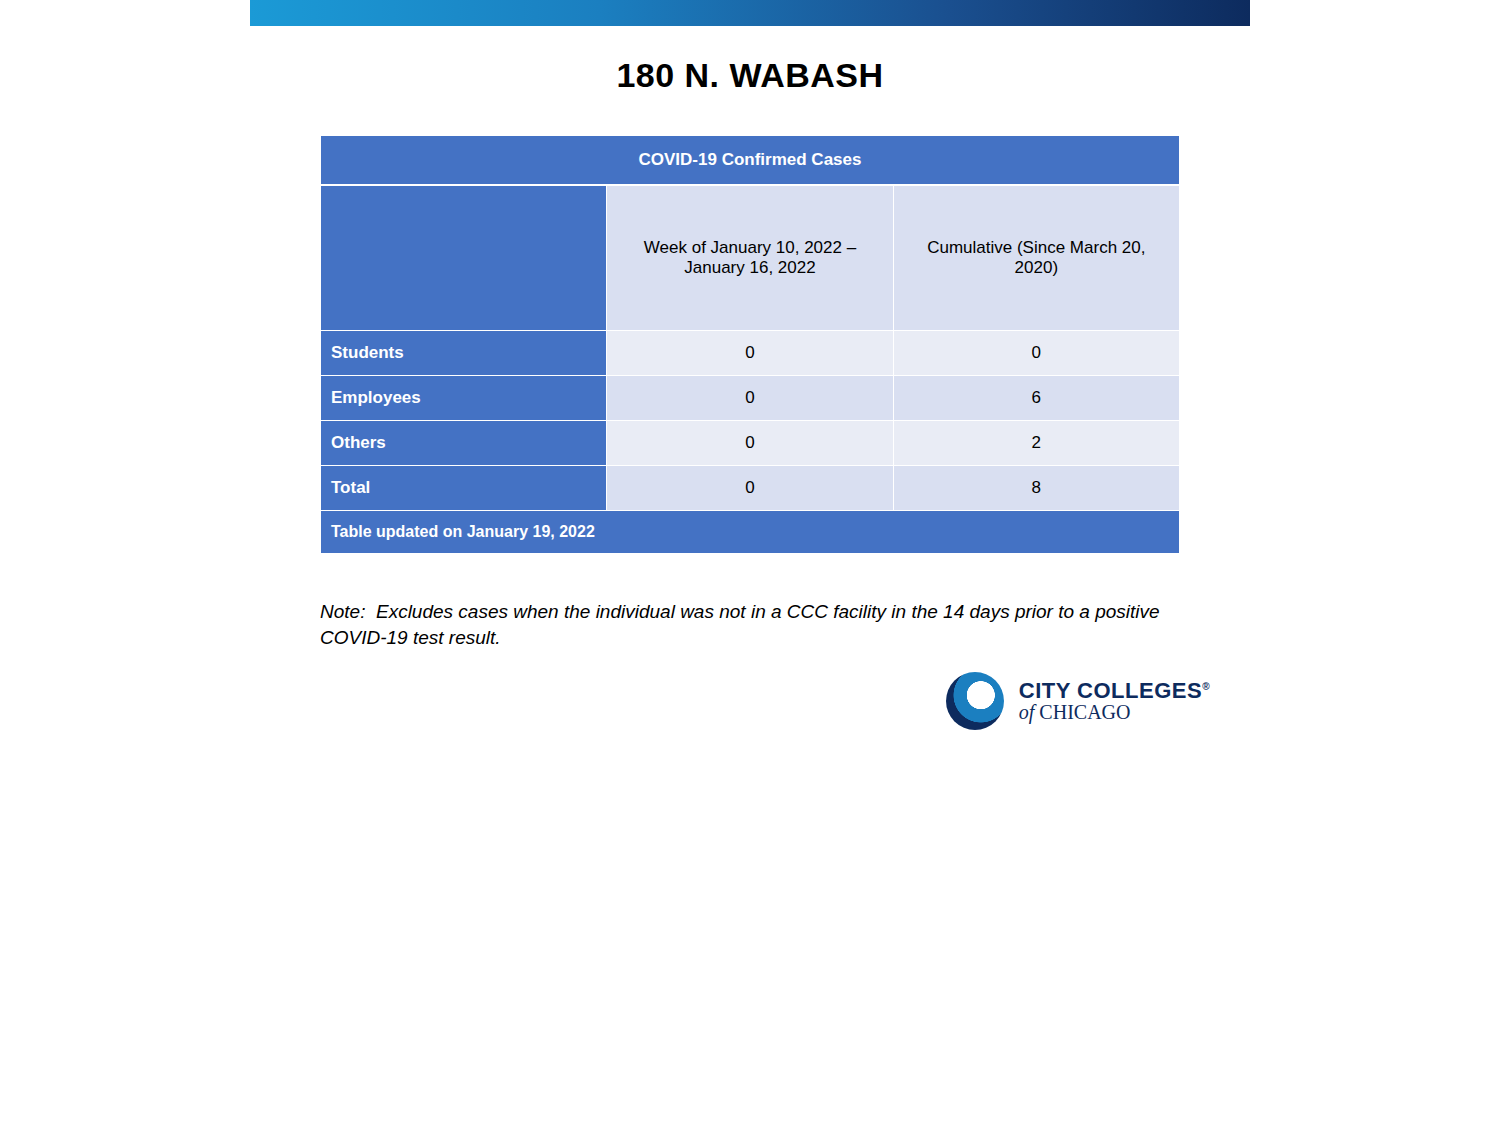180 N. WABASH
COVID-19 Confirmed Cases
| | Week of January 10, 2022 – January 16, 2022 | Cumulative (Since March 20, 2020) |
| --- | --- | --- |
| Students | 0 | 0 |
| Employees | 0 | 6 |
| Others | 0 | 2 |
| Total | 0 | 8 |
| Table updated on January 19, 2022 |
Note: Excludes cases when the individual was not in a CCC facility in the 14 days prior to a positive COVID-19 test result.
CITY COLLEGES®
of CHICAGO